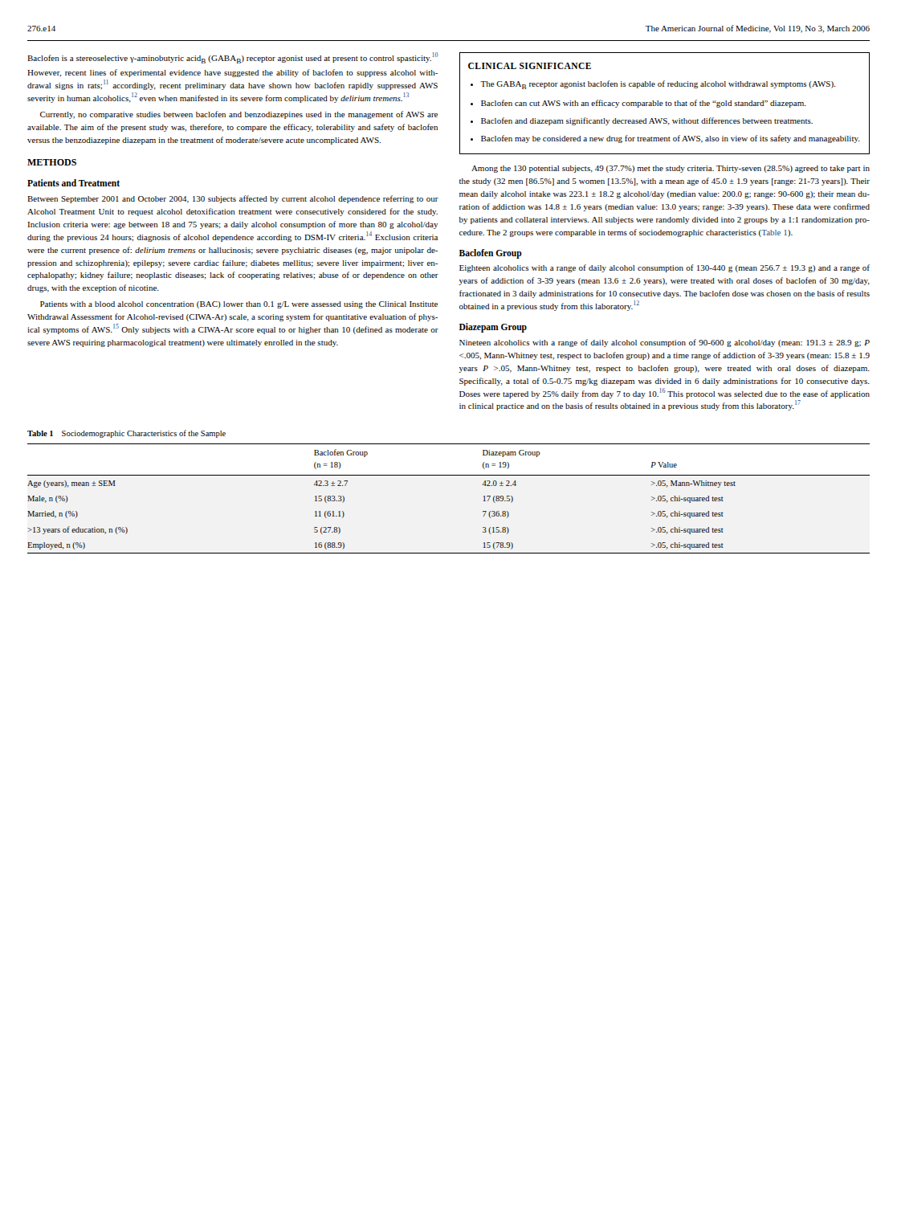276.e14 The American Journal of Medicine, Vol 119, No 3, March 2006
Baclofen is a stereoselective γ-aminobutyric acidB (GABAB) receptor agonist used at present to control spasticity.10 However, recent lines of experimental evidence have suggested the ability of baclofen to suppress alcohol withdrawal signs in rats;11 accordingly, recent preliminary data have shown how baclofen rapidly suppressed AWS severity in human alcoholics,12 even when manifested in its severe form complicated by delirium tremens.13
Currently, no comparative studies between baclofen and benzodiazepines used in the management of AWS are available. The aim of the present study was, therefore, to compare the efficacy, tolerability and safety of baclofen versus the benzodiazepine diazepam in the treatment of moderate/severe acute uncomplicated AWS.
METHODS
Patients and Treatment
Between September 2001 and October 2004, 130 subjects affected by current alcohol dependence referring to our Alcohol Treatment Unit to request alcohol detoxification treatment were consecutively considered for the study. Inclusion criteria were: age between 18 and 75 years; a daily alcohol consumption of more than 80 g alcohol/day during the previous 24 hours; diagnosis of alcohol dependence according to DSM-IV criteria.14 Exclusion criteria were the current presence of: delirium tremens or hallucinosis; severe psychiatric diseases (eg, major unipolar depression and schizophrenia); epilepsy; severe cardiac failure; diabetes mellitus; severe liver impairment; liver encephalopathy; kidney failure; neoplastic diseases; lack of cooperating relatives; abuse of or dependence on other drugs, with the exception of nicotine.
Patients with a blood alcohol concentration (BAC) lower than 0.1 g/L were assessed using the Clinical Institute Withdrawal Assessment for Alcohol-revised (CIWA-Ar) scale, a scoring system for quantitative evaluation of physical symptoms of AWS.15 Only subjects with a CIWA-Ar score equal to or higher than 10 (defined as moderate or severe AWS requiring pharmacological treatment) were ultimately enrolled in the study.
CLINICAL SIGNIFICANCE
The GABAB receptor agonist baclofen is capable of reducing alcohol withdrawal symptoms (AWS).
Baclofen can cut AWS with an efficacy comparable to that of the “gold standard” diazepam.
Baclofen and diazepam significantly decreased AWS, without differences between treatments.
Baclofen may be considered a new drug for treatment of AWS, also in view of its safety and manageability.
Among the 130 potential subjects, 49 (37.7%) met the study criteria. Thirty-seven (28.5%) agreed to take part in the study (32 men [86.5%] and 5 women [13.5%], with a mean age of 45.0 ± 1.9 years [range: 21-73 years]). Their mean daily alcohol intake was 223.1 ± 18.2 g alcohol/day (median value: 200.0 g; range: 90-600 g); their mean duration of addiction was 14.8 ± 1.6 years (median value: 13.0 years; range: 3-39 years). These data were confirmed by patients and collateral interviews. All subjects were randomly divided into 2 groups by a 1:1 randomization procedure. The 2 groups were comparable in terms of sociodemographic characteristics (Table 1).
Baclofen Group
Eighteen alcoholics with a range of daily alcohol consumption of 130-440 g (mean 256.7 ± 19.3 g) and a range of years of addiction of 3-39 years (mean 13.6 ± 2.6 years), were treated with oral doses of baclofen of 30 mg/day, fractionated in 3 daily administrations for 10 consecutive days. The baclofen dose was chosen on the basis of results obtained in a previous study from this laboratory.12
Diazepam Group
Nineteen alcoholics with a range of daily alcohol consumption of 90-600 g alcohol/day (mean: 191.3 ± 28.9 g; P <.005, Mann-Whitney test, respect to baclofen group) and a time range of addiction of 3-39 years (mean: 15.8 ± 1.9 years P >.05, Mann-Whitney test, respect to baclofen group), were treated with oral doses of diazepam. Specifically, a total of 0.5-0.75 mg/kg diazepam was divided in 6 daily administrations for 10 consecutive days. Doses were tapered by 25% daily from day 7 to day 10.16 This protocol was selected due to the ease of application in clinical practice and on the basis of results obtained in a previous study from this laboratory.17
Table 1 Sociodemographic Characteristics of the Sample
| | Baclofen Group (n = 18) | Diazepam Group (n = 19) | P Value |
| --- | --- | --- | --- |
| Age (years), mean ± SEM | 42.3 ± 2.7 | 42.0 ± 2.4 | >.05, Mann-Whitney test |
| Male, n (%) | 15 (83.3) | 17 (89.5) | >.05, chi-squared test |
| Married, n (%) | 11 (61.1) | 7 (36.8) | >.05, chi-squared test |
| >13 years of education, n (%) | 5 (27.8) | 3 (15.8) | >.05, chi-squared test |
| Employed, n (%) | 16 (88.9) | 15 (78.9) | >.05, chi-squared test |